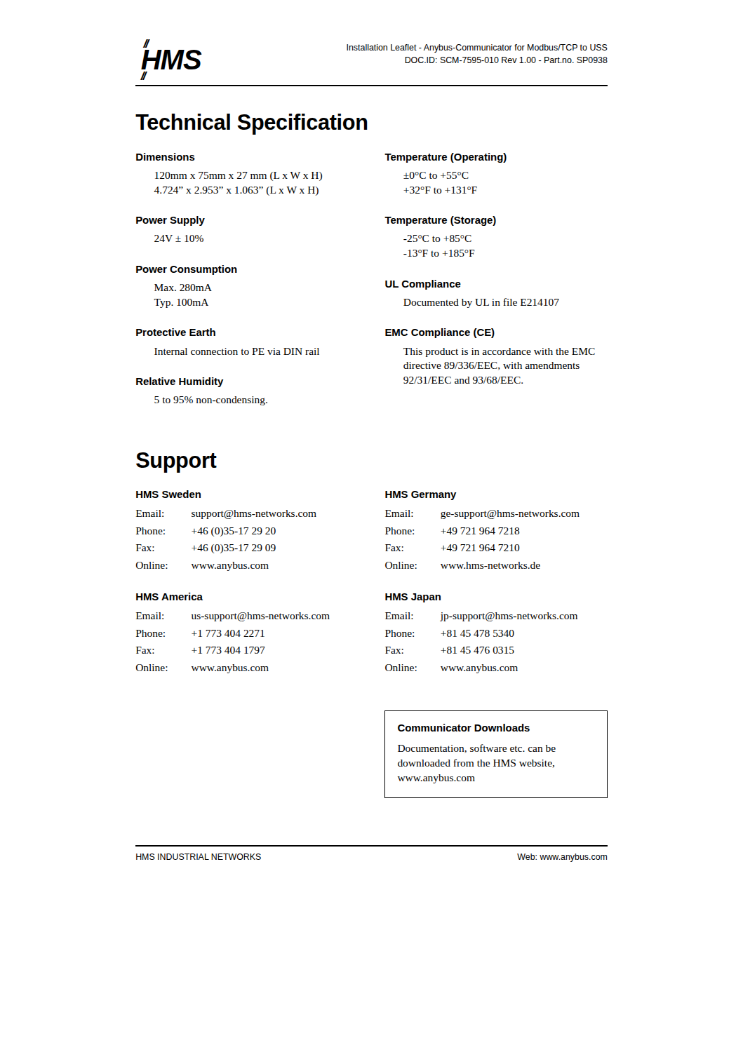// HMS //
Installation Leaflet - Anybus-Communicator for Modbus/TCP to USS
DOC.ID: SCM-7595-010 Rev 1.00 - Part.no. SP0938
Technical Specification
Dimensions
120mm x 75mm x 27 mm (L x W x H)
4.724” x 2.953” x 1.063” (L x W x H)
Power Supply
24V ± 10%
Power Consumption
Max. 280mA
Typ. 100mA
Protective Earth
Internal connection to PE via DIN rail
Relative Humidity
5 to 95% non-condensing.
Temperature (Operating)
±0°C to +55°C
+32°F to +131°F
Temperature (Storage)
-25°C to +85°C
-13°F to +185°F
UL Compliance
Documented by UL in file E214107
EMC Compliance (CE)
This product is in accordance with the EMC directive 89/336/EEC, with amendments 92/31/EEC and 93/68/EEC.
Support
HMS Sweden
| Email: | support@hms-networks.com |
| Phone: | +46 (0)35-17 29 20 |
| Fax: | +46 (0)35-17 29 09 |
| Online: | www.anybus.com |
HMS America
| Email: | us-support@hms-networks.com |
| Phone: | +1 773 404 2271 |
| Fax: | +1 773 404 1797 |
| Online: | www.anybus.com |
HMS Germany
| Email: | ge-support@hms-networks.com |
| Phone: | +49 721 964 7218 |
| Fax: | +49 721 964 7210 |
| Online: | www.hms-networks.de |
HMS Japan
| Email: | jp-support@hms-networks.com |
| Phone: | +81 45 478 5340 |
| Fax: | +81 45 476 0315 |
| Online: | www.anybus.com |
Communicator Downloads
Documentation, software etc. can be downloaded from the HMS website, www.anybus.com
HMS INDUSTRIAL NETWORKS Web: www.anybus.com